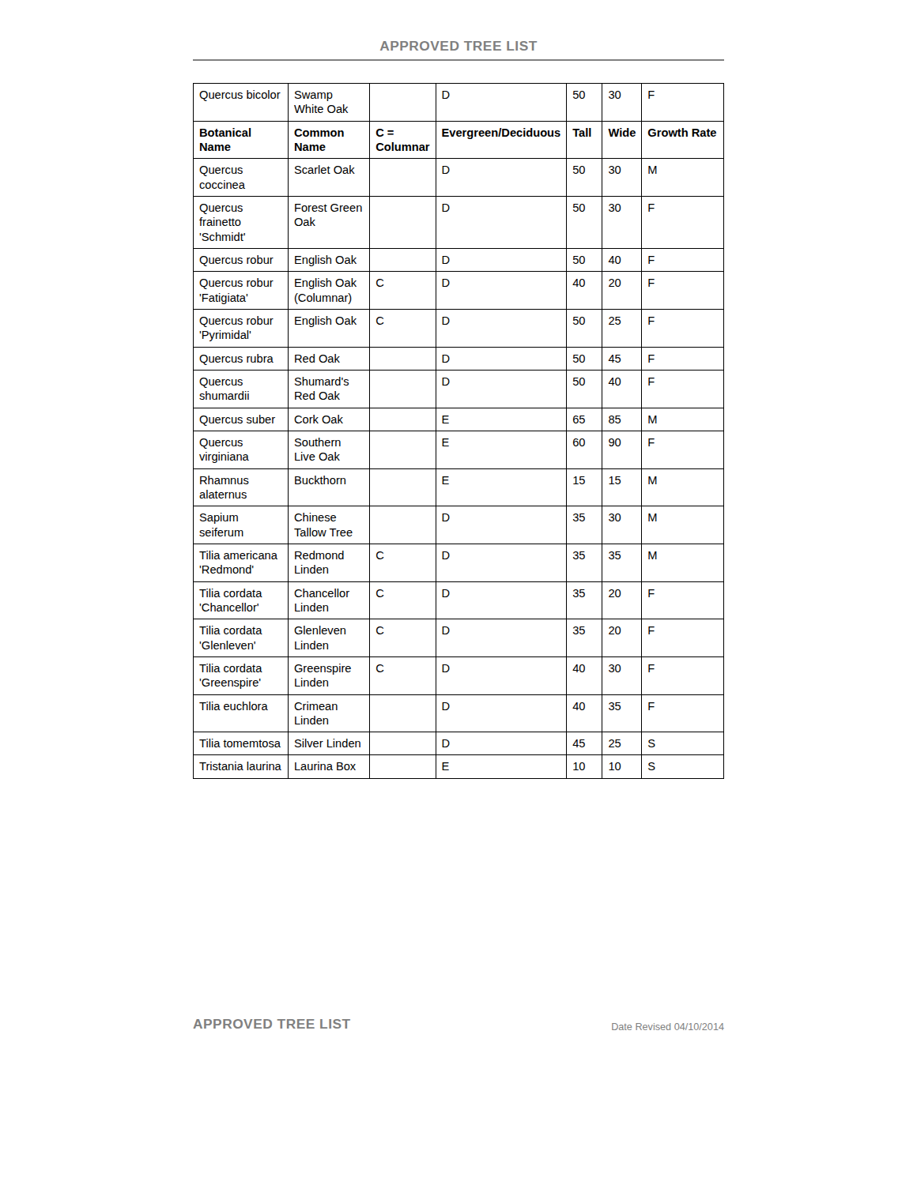APPROVED TREE LIST
| Quercus bicolor | Swamp White Oak | | D | 50 | 30 | F |
| Botanical Name | Common Name | C = Columnar | Evergreen/Deciduous | Tall | Wide | Growth Rate |
| Quercus coccinea | Scarlet Oak | | D | 50 | 30 | M |
| Quercus frainetto 'Schmidt' | Forest Green Oak | | D | 50 | 30 | F |
| Quercus robur | English Oak | | D | 50 | 40 | F |
| Quercus robur 'Fatigiata' | English Oak (Columnar) | C | D | 40 | 20 | F |
| Quercus robur 'Pyrimidal' | English Oak | C | D | 50 | 25 | F |
| Quercus rubra | Red Oak | | D | 50 | 45 | F |
| Quercus shumardii | Shumard's Red Oak | | D | 50 | 40 | F |
| Quercus suber | Cork Oak | | E | 65 | 85 | M |
| Quercus virginiana | Southern Live Oak | | E | 60 | 90 | F |
| Rhamnus alaternus | Buckthorn | | E | 15 | 15 | M |
| Sapium seiferum | Chinese Tallow Tree | | D | 35 | 30 | M |
| Tilia americana 'Redmond' | Redmond Linden | C | D | 35 | 35 | M |
| Tilia cordata 'Chancellor' | Chancellor Linden | C | D | 35 | 20 | F |
| Tilia cordata 'Glenleven' | Glenleven Linden | C | D | 35 | 20 | F |
| Tilia cordata 'Greenspire' | Greenspire Linden | C | D | 40 | 30 | F |
| Tilia euchlora | Crimean Linden | | D | 40 | 35 | F |
| Tilia tomemtosa | Silver Linden | | D | 45 | 25 | S |
| Tristania laurina | Laurina Box | | E | 10 | 10 | S |
APPROVED TREE LIST
Date Revised 04/10/2014